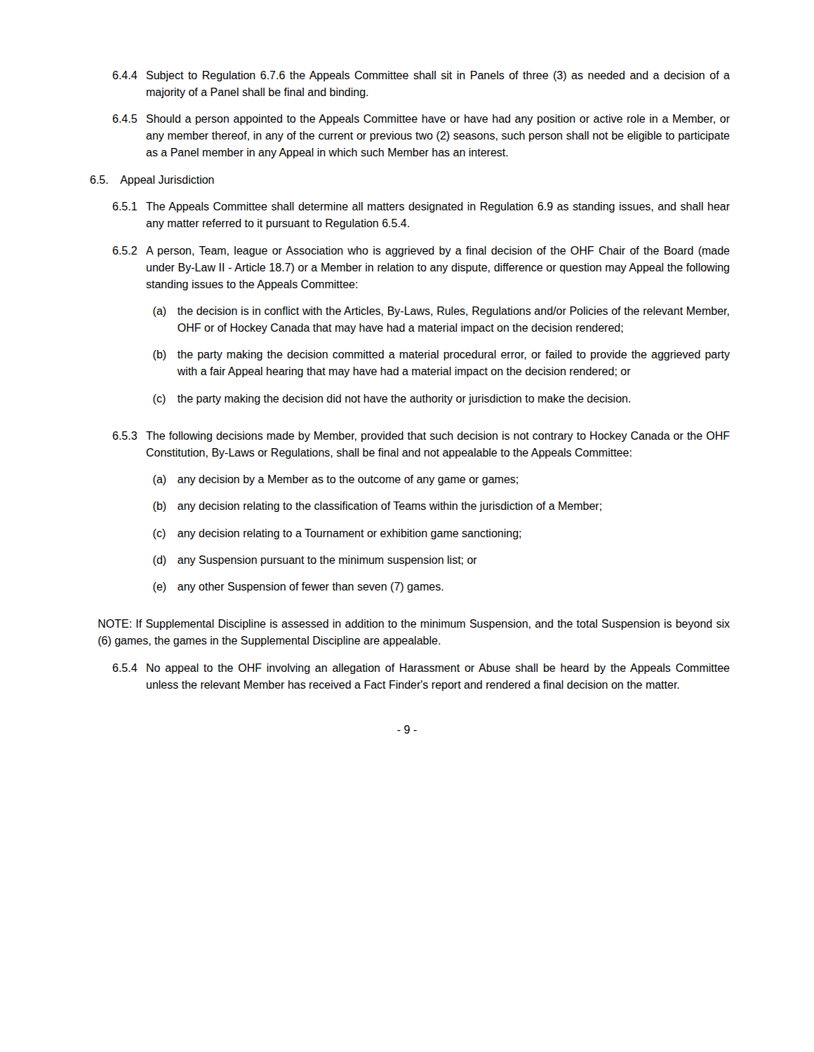6.4.4
Subject to Regulation 6.7.6 the Appeals Committee shall sit in Panels of three (3) as needed and a decision of a majority of a Panel shall be final and binding.
6.4.5
Should a person appointed to the Appeals Committee have or have had any position or active role in a Member, or any member thereof, in any of the current or previous two (2) seasons, such person shall not be eligible to participate as a Panel member in any Appeal in which such Member has an interest.
6.5.
Appeal Jurisdiction
6.5.1
The Appeals Committee shall determine all matters designated in Regulation 6.9 as standing issues, and shall hear any matter referred to it pursuant to Regulation 6.5.4.
6.5.2
A person, Team, league or Association who is aggrieved by a final decision of the OHF Chair of the Board (made under By-Law II - Article 18.7) or a Member in relation to any dispute, difference or question may Appeal the following standing issues to the Appeals Committee:
(a)
the decision is in conflict with the Articles, By-Laws, Rules, Regulations and/or Policies of the relevant Member, OHF or of Hockey Canada that may have had a material impact on the decision rendered;
(b)
the party making the decision committed a material procedural error, or failed to provide the aggrieved party with a fair Appeal hearing that may have had a material impact on the decision rendered; or
(c)
the party making the decision did not have the authority or jurisdiction to make the decision.
6.5.3
The following decisions made by Member, provided that such decision is not contrary to Hockey Canada or the OHF Constitution, By-Laws or Regulations, shall be final and not appealable to the Appeals Committee:
(a)
any decision by a Member as to the outcome of any game or games;
(b)
any decision relating to the classification of Teams within the jurisdiction of a Member;
(c)
any decision relating to a Tournament or exhibition game sanctioning;
(d)
any Suspension pursuant to the minimum suspension list; or
(e)
any other Suspension of fewer than seven (7) games.
NOTE: If Supplemental Discipline is assessed in addition to the minimum Suspension, and the total Suspension is beyond six (6) games, the games in the Supplemental Discipline are appealable.
6.5.4
No appeal to the OHF involving an allegation of Harassment or Abuse shall be heard by the Appeals Committee unless the relevant Member has received a Fact Finder's report and rendered a final decision on the matter.
- 9 -